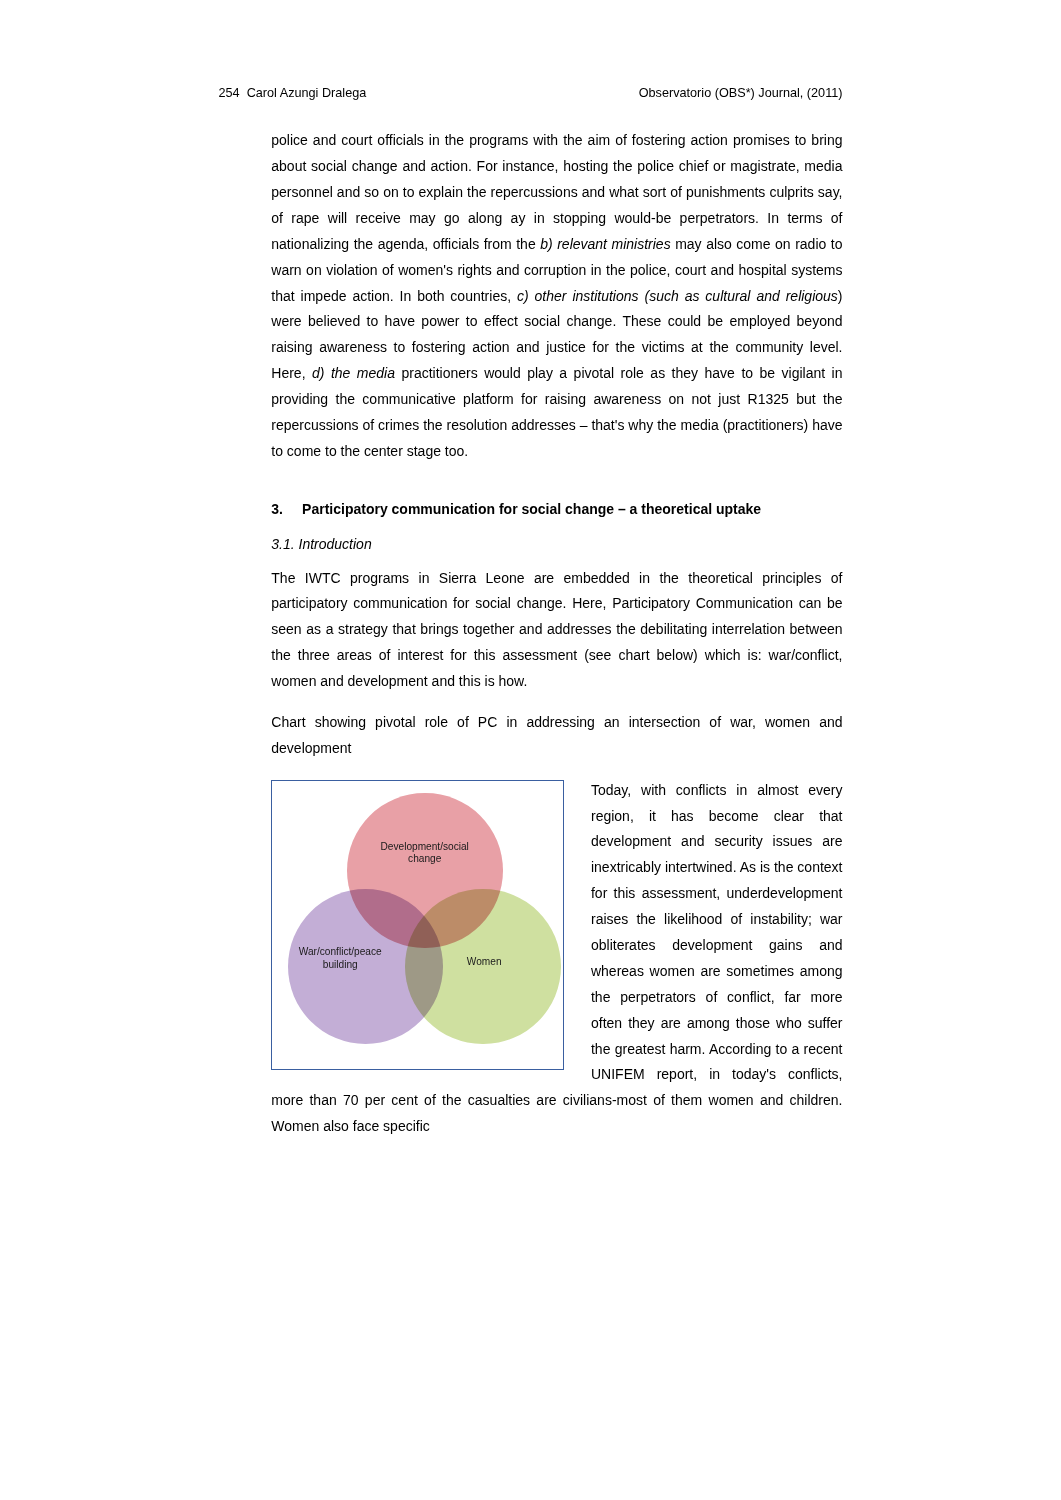254 Carol Azungi Dralega Observatorio (OBS*) Journal, (2011)
police and court officials in the programs with the aim of fostering action promises to bring about social change and action. For instance, hosting the police chief or magistrate, media personnel and so on to explain the repercussions and what sort of punishments culprits say, of rape will receive may go along ay in stopping would-be perpetrators. In terms of nationalizing the agenda, officials from the b) relevant ministries may also come on radio to warn on violation of women's rights and corruption in the police, court and hospital systems that impede action. In both countries, c) other institutions (such as cultural and religious) were believed to have power to effect social change. These could be employed beyond raising awareness to fostering action and justice for the victims at the community level. Here, d) the media practitioners would play a pivotal role as they have to be vigilant in providing the communicative platform for raising awareness on not just R1325 but the repercussions of crimes the resolution addresses – that's why the media (practitioners) have to come to the center stage too.
3. Participatory communication for social change – a theoretical uptake
3.1. Introduction
The IWTC programs in Sierra Leone are embedded in the theoretical principles of participatory communication for social change. Here, Participatory Communication can be seen as a strategy that brings together and addresses the debilitating interrelation between the three areas of interest for this assessment (see chart below) which is: war/conflict, women and development and this is how.
Chart showing pivotal role of PC in addressing an intersection of war, women and development
Development/social
change
War/conflict/peace
building
Women
Today, with conflicts in almost every region, it has become clear that development and security issues are inextricably intertwined. As is the context for this assessment, underdevelopment raises the likelihood of instability; war obliterates development gains and whereas women are sometimes among the perpetrators of conflict, far more often they are among those who suffer the greatest harm. According to a recent UNIFEM report, in today's conflicts, more than 70 per cent of the casualties are civilians-most of them women and children. Women also face specific